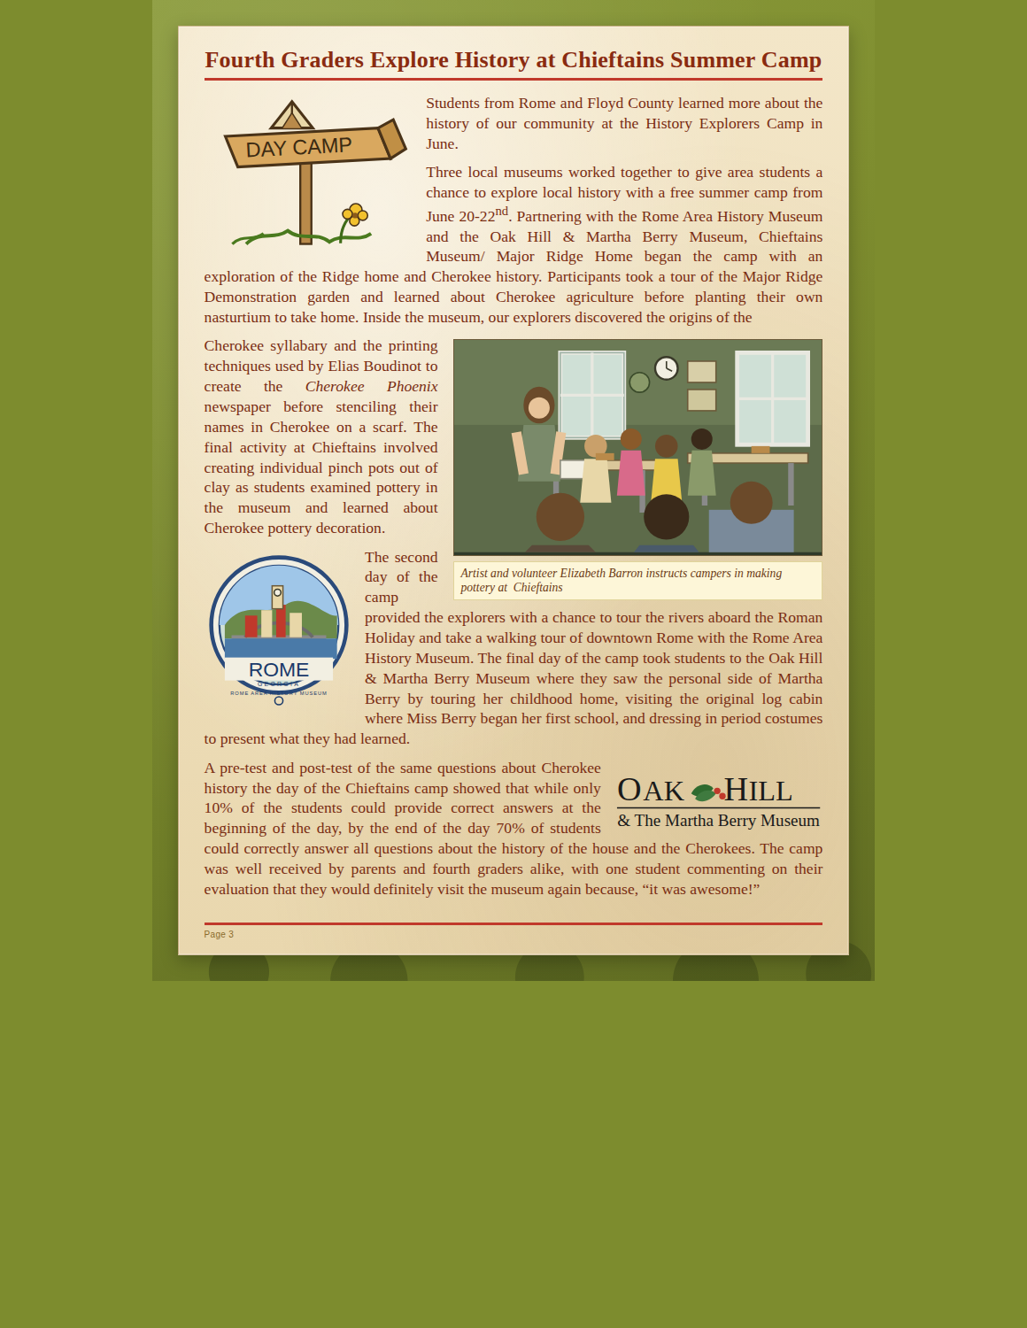Fourth Graders Explore History at Chieftains Summer Camp
DAY CAMP
Students from Rome and Floyd County learned more about the history of our community at the History Explorers Camp in June.
Three local museums worked together to give area students a chance to explore local history with a free summer camp from June 20-22nd. Partnering with the Rome Area History Museum and the Oak Hill & Martha Berry Museum, Chieftains Museum/ Major Ridge Home began the camp with an exploration of the Ridge home and Cherokee history. Participants took a tour of the Major Ridge Demonstration garden and learned about Cherokee agriculture before planting their own nasturtium to take home. Inside the museum, our explorers discovered the origins of the
Artist and volunteer Elizabeth Barron instructs campers in making pottery at Chieftains
Cherokee syllabary and the printing techniques used by Elias Boudinot to create the Cherokee Phoenix newspaper before stenciling their names in Cherokee on a scarf. The final activity at Chieftains involved creating individual pinch pots out of clay as students examined pottery in the museum and learned about Cherokee pottery decoration.
ROME GEORGIA ROME AREA HISTORY MUSEUM
The second day of the camp provided the explorers with a chance to tour the rivers aboard the Roman Holiday and take a walking tour of downtown Rome with the Rome Area History Museum. The final day of the camp took students to the Oak Hill & Martha Berry Museum where they saw the personal side of Martha Berry by touring her childhood home, visiting the original log cabin where Miss Berry began her first school, and dressing in period costumes to present what they had learned.
O AK H ILL & The Martha Berry Museum
A pre-test and post-test of the same questions about Cherokee history the day of the Chieftains camp showed that while only 10% of the students could provide correct answers at the beginning of the day, by the end of the day 70% of students could correctly answer all questions about the history of the house and the Cherokees. The camp was well received by parents and fourth graders alike, with one student commenting on their evaluation that they would definitely visit the museum again because, “it was awesome!”
Page 3